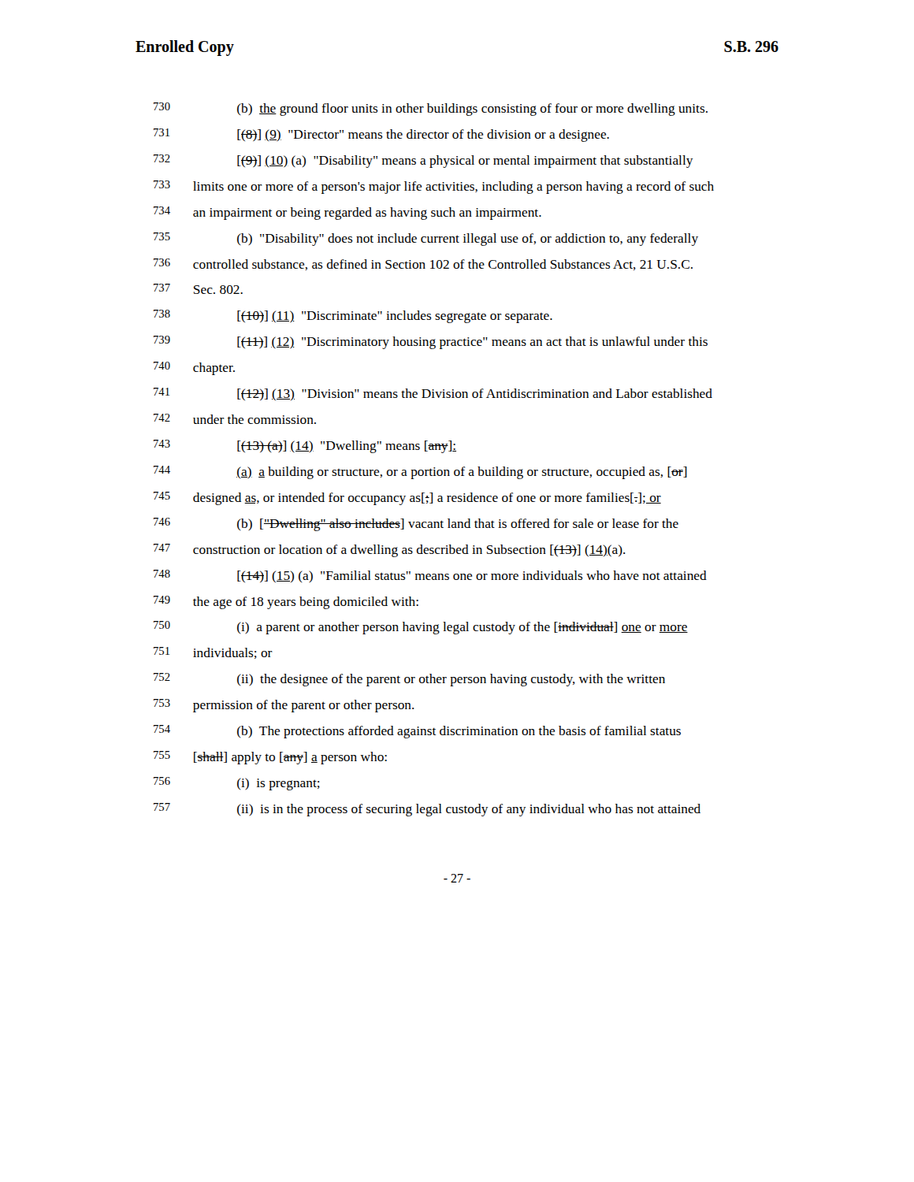Enrolled Copy S.B. 296
(b) the ground floor units in other buildings consisting of four or more dwelling units.
[(8)] (9) "Director" means the director of the division or a designee.
[(9)] (10) (a) "Disability" means a physical or mental impairment that substantially
limits one or more of a person's major life activities, including a person having a record of such
an impairment or being regarded as having such an impairment.
(b) "Disability" does not include current illegal use of, or addiction to, any federally
controlled substance, as defined in Section 102 of the Controlled Substances Act, 21 U.S.C.
Sec. 802.
[(10)] (11) "Discriminate" includes segregate or separate.
[(11)] (12) "Discriminatory housing practice" means an act that is unlawful under this
chapter.
[(12)] (13) "Division" means the Division of Antidiscrimination and Labor established
under the commission.
[(13) (a)] (14) "Dwelling" means [any]:
(a) a building or structure, or a portion of a building or structure, occupied as, [or]
designed as, or intended for occupancy as[;] a residence of one or more families[.]; or
(b) ["Dwelling" also includes] vacant land that is offered for sale or lease for the
construction or location of a dwelling as described in Subsection [(13)] (14)(a).
[(14)] (15) (a) "Familial status" means one or more individuals who have not attained
the age of 18 years being domiciled with:
(i) a parent or another person having legal custody of the [individual] one or more
individuals; or
(ii) the designee of the parent or other person having custody, with the written
permission of the parent or other person.
(b) The protections afforded against discrimination on the basis of familial status
[shall] apply to [any] a person who:
(i) is pregnant;
(ii) is in the process of securing legal custody of any individual who has not attained
- 27 -